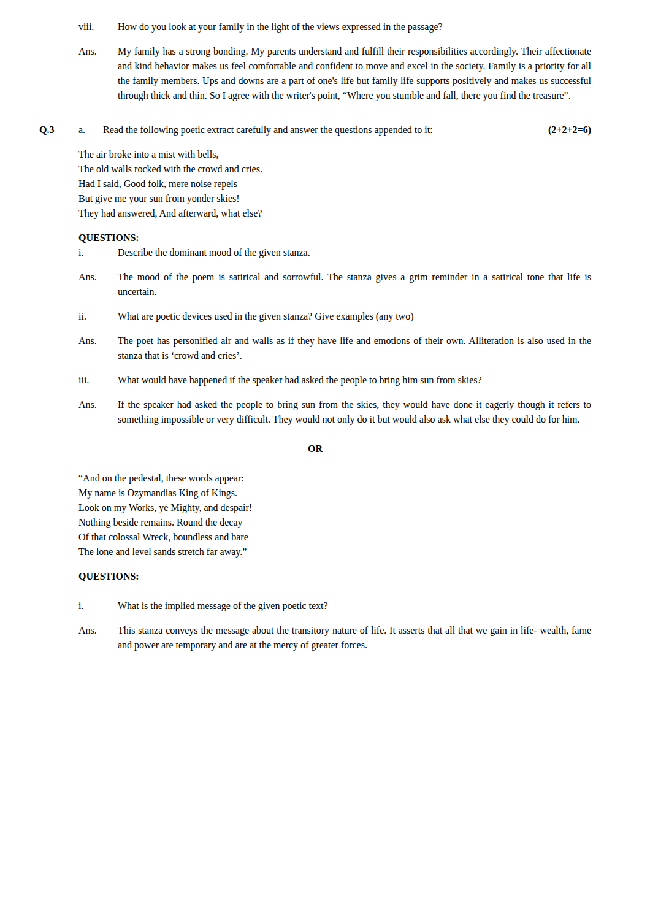viii.
How do you look at your family in the light of the views expressed in the passage?
Ans.
My family has a strong bonding. My parents understand and fulfill their responsibilities accordingly. Their affectionate and kind behavior makes us feel comfortable and confident to move and excel in the society. Family is a priority for all the family members. Ups and downs are a part of one's life but family life supports positively and makes us successful through thick and thin. So I agree with the writer's point, “Where you stumble and fall, there you find the treasure”.
Q.3
a.
Read the following poetic extract carefully and answer the questions appended to it: (2+2+2=6)
The air broke into a mist with bells,
The old walls rocked with the crowd and cries.
Had I said, Good folk, mere noise repels—
But give me your sun from yonder skies!
They had answered, And afterward, what else?
QUESTIONS:
i.
Describe the dominant mood of the given stanza.
Ans.
The mood of the poem is satirical and sorrowful. The stanza gives a grim reminder in a satirical tone that life is uncertain.
ii.
What are poetic devices used in the given stanza? Give examples (any two)
Ans.
The poet has personified air and walls as if they have life and emotions of their own. Alliteration is also used in the stanza that is ‘crowd and cries’.
iii.
What would have happened if the speaker had asked the people to bring him sun from skies?
Ans.
If the speaker had asked the people to bring sun from the skies, they would have done it eagerly though it refers to something impossible or very difficult. They would not only do it but would also ask what else they could do for him.
OR
“And on the pedestal, these words appear:
My name is Ozymandias King of Kings.
Look on my Works, ye Mighty, and despair!
Nothing beside remains. Round the decay
Of that colossal Wreck, boundless and bare
The lone and level sands stretch far away.”
QUESTIONS:
i.
What is the implied message of the given poetic text?
Ans.
This stanza conveys the message about the transitory nature of life. It asserts that all that we gain in life- wealth, fame and power are temporary and are at the mercy of greater forces.